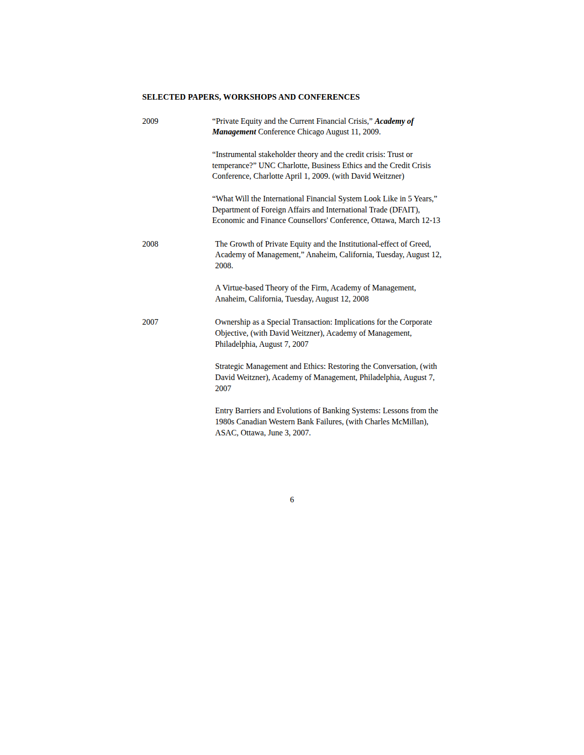SELECTED PAPERS, WORKSHOPS AND CONFERENCES
2009
“Private Equity and the Current Financial Crisis,” Academy of Management Conference Chicago August 11, 2009.
“Instrumental stakeholder theory and the credit crisis: Trust or temperance?” UNC Charlotte, Business Ethics and the Credit Crisis Conference, Charlotte April 1, 2009. (with David Weitzner)
“What Will the International Financial System Look Like in 5 Years,” Department of Foreign Affairs and International Trade (DFAIT), Economic and Finance Counsellors' Conference, Ottawa, March 12-13
2008
The Growth of Private Equity and the Institutional-effect of Greed, Academy of Management,” Anaheim, California, Tuesday, August 12, 2008.
A Virtue-based Theory of the Firm, Academy of Management, Anaheim, California, Tuesday, August 12, 2008
2007
Ownership as a Special Transaction: Implications for the Corporate Objective, (with David Weitzner), Academy of Management, Philadelphia, August 7, 2007
Strategic Management and Ethics: Restoring the Conversation, (with David Weitzner), Academy of Management, Philadelphia, August 7, 2007
Entry Barriers and Evolutions of Banking Systems: Lessons from the 1980s Canadian Western Bank Failures, (with Charles McMillan), ASAC, Ottawa, June 3, 2007.
6